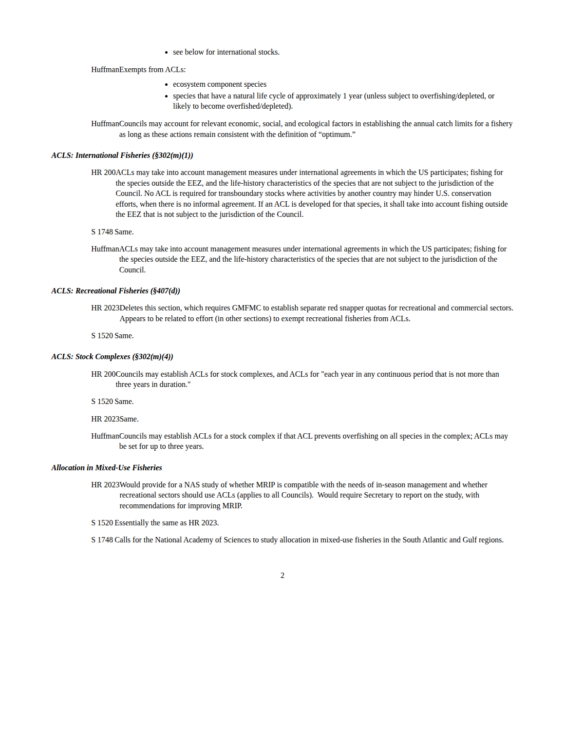see below for international stocks.
Huffman
Exempts from ACLs:
ecosystem component species
species that have a natural life cycle of approximately 1 year (unless subject to overfishing/depleted, or likely to become overfished/depleted).
Huffman
Councils may account for relevant economic, social, and ecological factors in establishing the annual catch limits for a fishery as long as these actions remain consistent with the definition of “optimum.”
ACLS: International Fisheries (§302(m)(1))
HR 200
ACLs may take into account management measures under international agreements in which the US participates; fishing for the species outside the EEZ, and the life-history characteristics of the species that are not subject to the jurisdiction of the Council. No ACL is required for transboundary stocks where activities by another country may hinder U.S. conservation efforts, when there is no informal agreement. If an ACL is developed for that species, it shall take into account fishing outside the EEZ that is not subject to the jurisdiction of the Council.
S 1748
Same.
Huffman
ACLs may take into account management measures under international agreements in which the US participates; fishing for the species outside the EEZ, and the life-history characteristics of the species that are not subject to the jurisdiction of the Council.
ACLS: Recreational Fisheries (§407(d))
HR 2023
Deletes this section, which requires GMFMC to establish separate red snapper quotas for recreational and commercial sectors. Appears to be related to effort (in other sections) to exempt recreational fisheries from ACLs.
S 1520
Same.
ACLS: Stock Complexes (§302(m)(4))
HR 200
Councils may establish ACLs for stock complexes, and ACLs for "each year in any continuous period that is not more than three years in duration."
S 1520
Same.
HR 2023
Same.
Huffman
Councils may establish ACLs for a stock complex if that ACL prevents overfishing on all species in the complex; ACLs may be set for up to three years.
Allocation in Mixed-Use Fisheries
HR 2023
Would provide for a NAS study of whether MRIP is compatible with the needs of in-season management and whether recreational sectors should use ACLs (applies to all Councils). Would require Secretary to report on the study, with recommendations for improving MRIP.
S 1520
Essentially the same as HR 2023.
S 1748
Calls for the National Academy of Sciences to study allocation in mixed-use fisheries in the South Atlantic and Gulf regions.
2